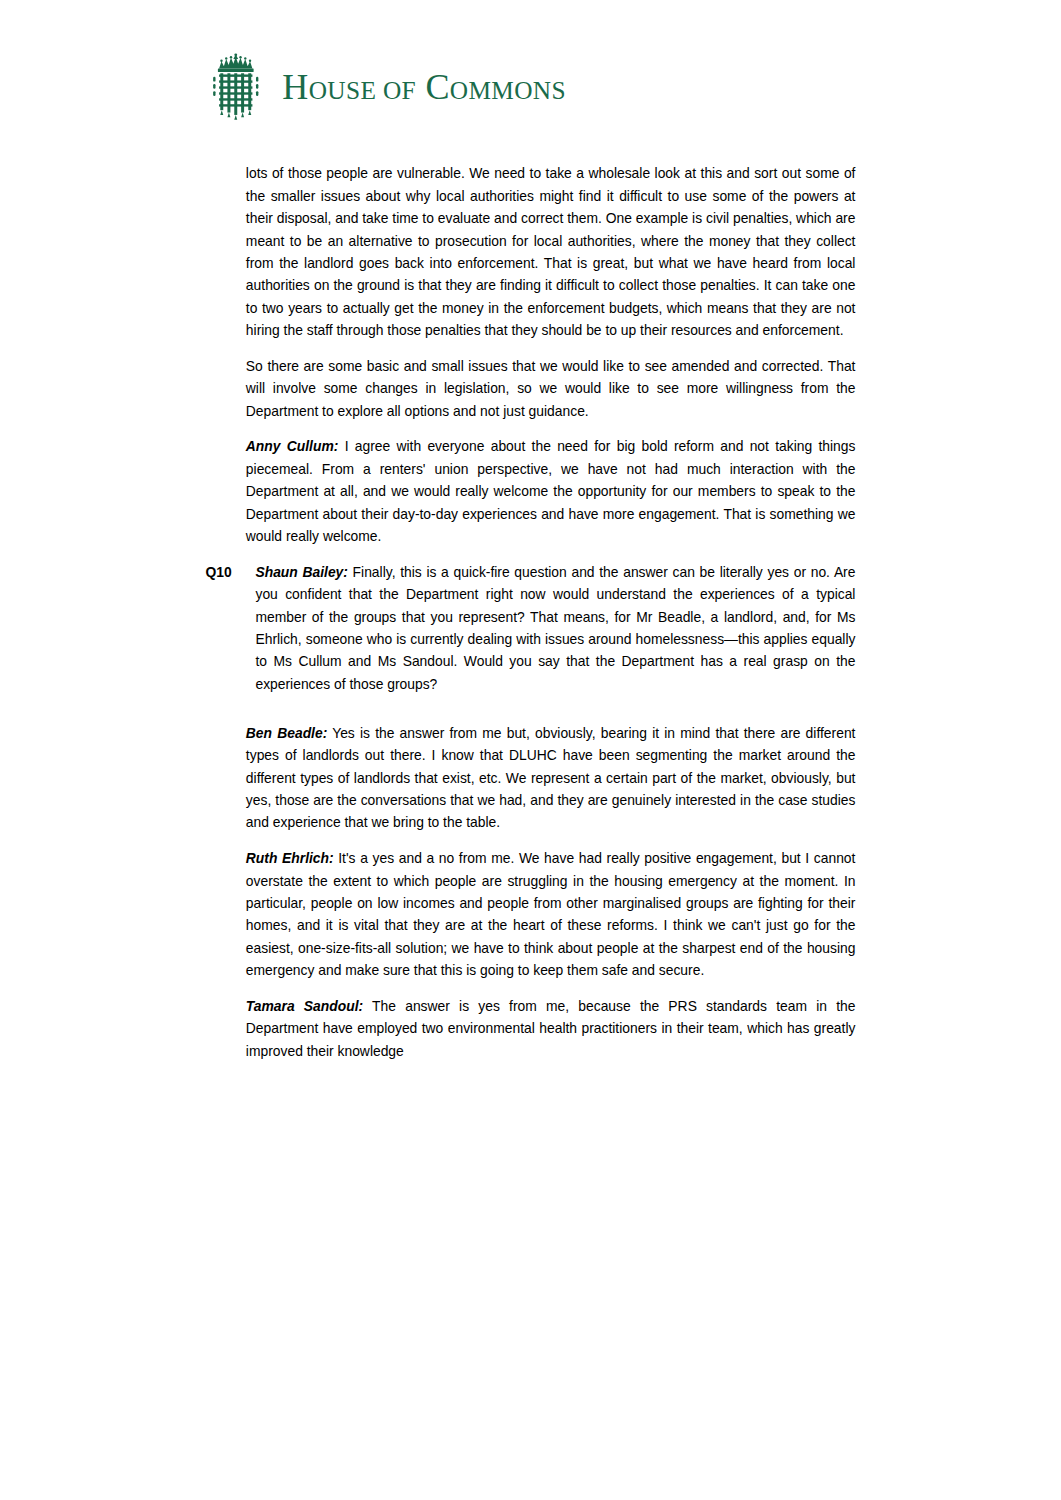HOUSE OF COMMONS
lots of those people are vulnerable. We need to take a wholesale look at this and sort out some of the smaller issues about why local authorities might find it difficult to use some of the powers at their disposal, and take time to evaluate and correct them. One example is civil penalties, which are meant to be an alternative to prosecution for local authorities, where the money that they collect from the landlord goes back into enforcement. That is great, but what we have heard from local authorities on the ground is that they are finding it difficult to collect those penalties. It can take one to two years to actually get the money in the enforcement budgets, which means that they are not hiring the staff through those penalties that they should be to up their resources and enforcement.
So there are some basic and small issues that we would like to see amended and corrected. That will involve some changes in legislation, so we would like to see more willingness from the Department to explore all options and not just guidance.
Anny Cullum: I agree with everyone about the need for big bold reform and not taking things piecemeal. From a renters' union perspective, we have not had much interaction with the Department at all, and we would really welcome the opportunity for our members to speak to the Department about their day-to-day experiences and have more engagement. That is something we would really welcome.
Q10
Shaun Bailey: Finally, this is a quick-fire question and the answer can be literally yes or no. Are you confident that the Department right now would understand the experiences of a typical member of the groups that you represent? That means, for Mr Beadle, a landlord, and, for Ms Ehrlich, someone who is currently dealing with issues around homelessness—this applies equally to Ms Cullum and Ms Sandoul. Would you say that the Department has a real grasp on the experiences of those groups?
Ben Beadle: Yes is the answer from me but, obviously, bearing it in mind that there are different types of landlords out there. I know that DLUHC have been segmenting the market around the different types of landlords that exist, etc. We represent a certain part of the market, obviously, but yes, those are the conversations that we had, and they are genuinely interested in the case studies and experience that we bring to the table.
Ruth Ehrlich: It's a yes and a no from me. We have had really positive engagement, but I cannot overstate the extent to which people are struggling in the housing emergency at the moment. In particular, people on low incomes and people from other marginalised groups are fighting for their homes, and it is vital that they are at the heart of these reforms. I think we can't just go for the easiest, one-size-fits-all solution; we have to think about people at the sharpest end of the housing emergency and make sure that this is going to keep them safe and secure.
Tamara Sandoul: The answer is yes from me, because the PRS standards team in the Department have employed two environmental health practitioners in their team, which has greatly improved their knowledge